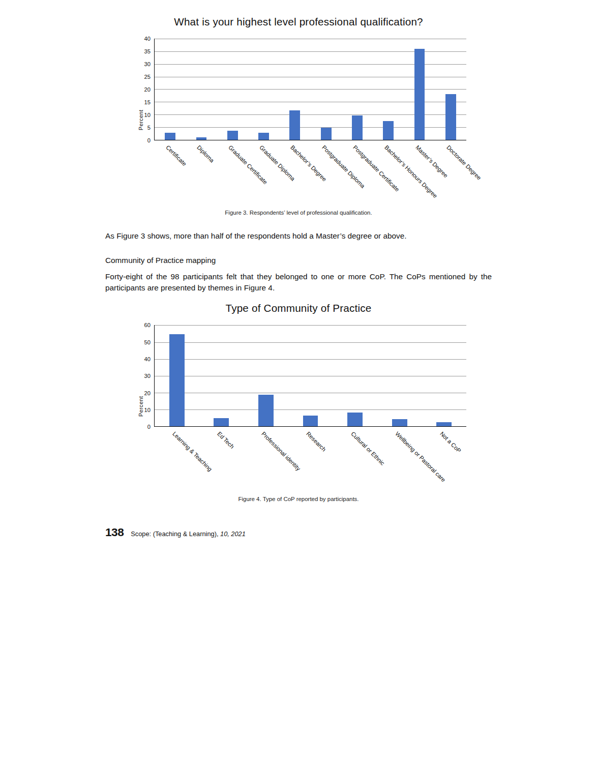What is your highest level professional qualification?
Percent
40 35 30 25 20 15 10 5 0
Certificate
Diploma
Graduate Certificate
Graduate Diploma
Bachelor’s Degree
Postgraduate Diploma
Postgraduate Certificate
Bachelor’s Honours Degree
Master’s Degree
Doctorate Degree
Figure 3. Respondents’ level of professional qualification.
As Figure 3 shows, more than half of the respondents hold a Master’s degree or above.
Community of Practice mapping
Forty-eight of the 98 participants felt that they belonged to one or more CoP. The CoPs mentioned by the participants are presented by themes in Figure 4.
Type of Community of Practice
Percent
60 50 40 30 20 10 0
Learning & Teaching
Ed Tech
Professional identity
Research
Cultural or Ethnic
Wellbeing or Pastoral care
Not a CoP
Figure 4. Type of CoP reported by participants.
138
Scope: (Teaching & Learning), 10, 2021